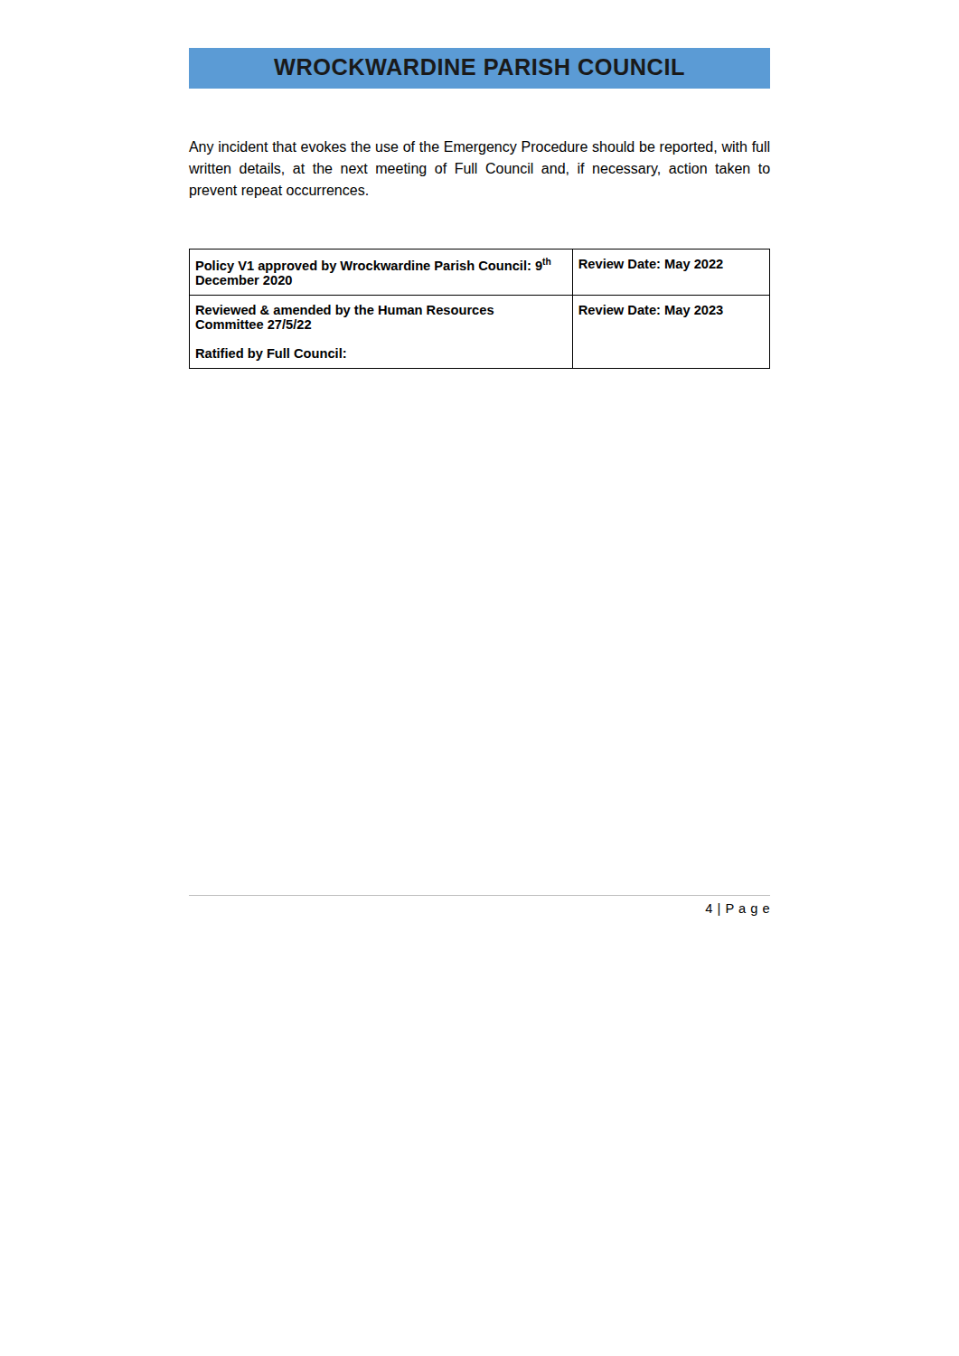WROCKWARDINE PARISH COUNCIL
Any incident that evokes the use of the Emergency Procedure should be reported, with full written details, at the next meeting of Full Council and, if necessary, action taken to prevent repeat occurrences.
| Policy V1 approved by Wrockwardine Parish Council: 9 th December 2020 | Review Date: May 2022 |
| Reviewed & amended by the Human Resources Committee 27/5/22 Ratified by Full Council: | Review Date: May 2023 |
4 | P a g e